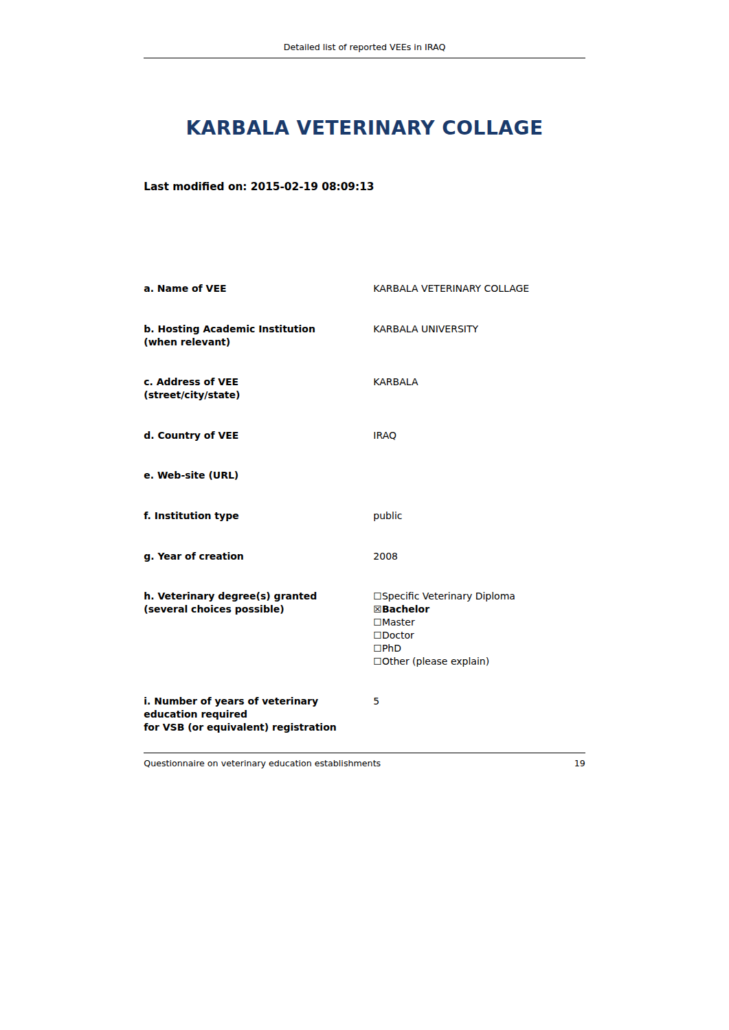Detailed list of reported VEEs in IRAQ
KARBALA VETERINARY COLLAGE
Last modified on: 2015-02-19 08:09:13
| a. Name of VEE | KARBALA VETERINARY COLLAGE |
| b. Hosting Academic Institution (when relevant) | KARBALA UNIVERSITY |
| c. Address of VEE (street/city/state) | KARBALA |
| d. Country of VEE | IRAQ |
| e. Web-site (URL) | |
| f. Institution type | public |
| g. Year of creation | 2008 |
| h. Veterinary degree(s) granted (several choices possible) | ☐Specific Veterinary Diploma ☒Bachelor ☐Master ☐Doctor ☐PhD ☐Other (please explain) |
| i. Number of years of veterinary education required for VSB (or equivalent) registration | 5 |
Questionnaire on veterinary education establishments 19